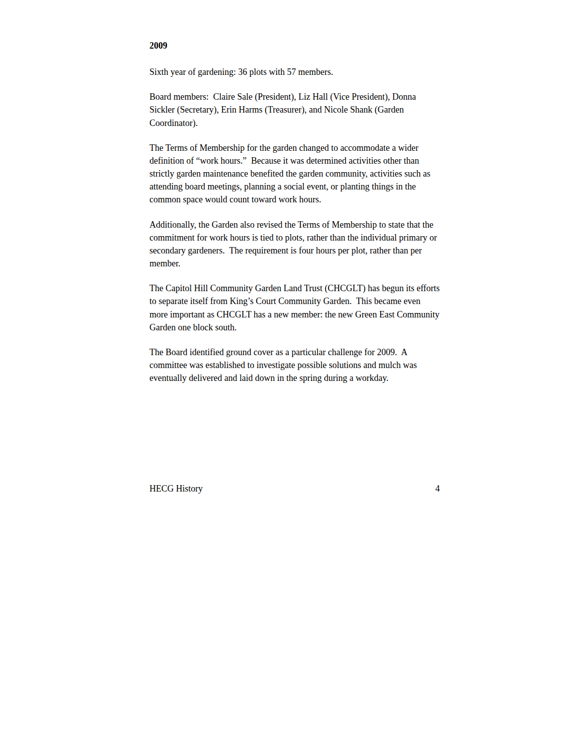2009
Sixth year of gardening: 36 plots with 57 members.
Board members: Claire Sale (President), Liz Hall (Vice President), Donna Sickler (Secretary), Erin Harms (Treasurer), and Nicole Shank (Garden Coordinator).
The Terms of Membership for the garden changed to accommodate a wider definition of “work hours.” Because it was determined activities other than strictly garden maintenance benefited the garden community, activities such as attending board meetings, planning a social event, or planting things in the common space would count toward work hours.
Additionally, the Garden also revised the Terms of Membership to state that the commitment for work hours is tied to plots, rather than the individual primary or secondary gardeners. The requirement is four hours per plot, rather than per member.
The Capitol Hill Community Garden Land Trust (CHCGLT) has begun its efforts to separate itself from King’s Court Community Garden. This became even more important as CHCGLT has a new member: the new Green East Community Garden one block south.
The Board identified ground cover as a particular challenge for 2009. A committee was established to investigate possible solutions and mulch was eventually delivered and laid down in the spring during a workday.
HECG History 4